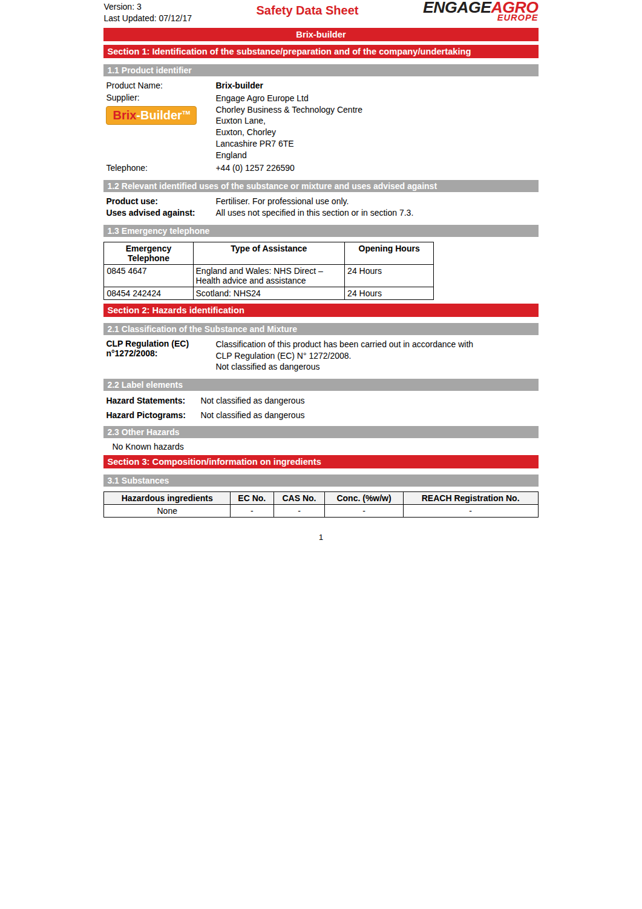Version: 3
Last Updated: 07/12/17
Safety Data Sheet
ENGAGE AGRO
EUROPE
Brix-builder
Section 1: Identification of the substance/preparation and of the company/undertaking
1.1 Product identifier
Product Name:
Brix-builder
Supplier:
Brix-BuilderTM
Engage Agro Europe Ltd
Chorley Business & Technology Centre
Euxton Lane,
Euxton, Chorley
Lancashire PR7 6TE
England
Telephone:
+44 (0) 1257 226590
1.2 Relevant identified uses of the substance or mixture and uses advised against
Product use:
Fertiliser. For professional use only.
Uses advised against:
All uses not specified in this section or in section 7.3.
1.3 Emergency telephone
| Emergency Telephone | Type of Assistance | Opening Hours |
| --- | --- | --- |
| 0845 4647 | England and Wales: NHS Direct – Health advice and assistance | 24 Hours |
| 08454 242424 | Scotland: NHS24 | 24 Hours |
Section 2: Hazards identification
2.1 Classification of the Substance and Mixture
CLP Regulation (EC) n°1272/2008:
Classification of this product has been carried out in accordance with
CLP Regulation (EC) N° 1272/2008.
Not classified as dangerous
2.2 Label elements
Hazard Statements:
Not classified as dangerous
Hazard Pictograms:
Not classified as dangerous
2.3 Other Hazards
No Known hazards
Section 3: Composition/information on ingredients
3.1 Substances
| Hazardous ingredients | EC No. | CAS No. | Conc. (%w/w) | REACH Registration No. |
| --- | --- | --- | --- | --- |
| None | - | - | - | - |
1